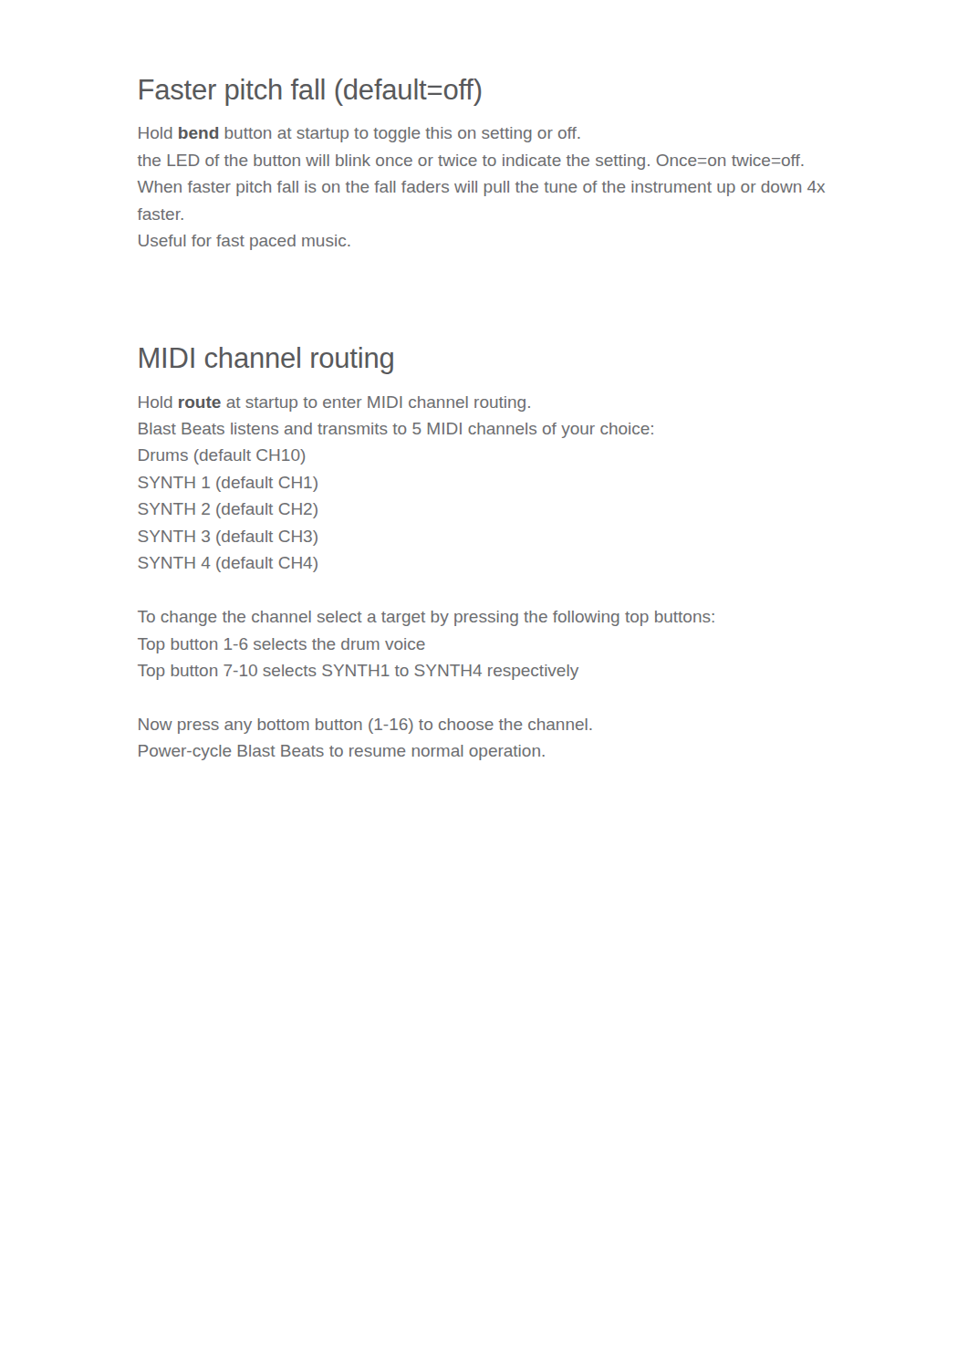Faster pitch fall (default=off)
Hold bend button at startup to toggle this on setting or off.
the LED of the button will blink once or twice to indicate the setting. Once=on twice=off.
When faster pitch fall is on the fall faders will pull the tune of the instrument up or down 4x faster.
Useful for fast paced music.
MIDI channel routing
Hold route at startup to enter MIDI channel routing.
Blast Beats listens and transmits to 5 MIDI channels of your choice:
Drums (default CH10)
SYNTH 1 (default CH1)
SYNTH 2 (default CH2)
SYNTH 3 (default CH3)
SYNTH 4 (default CH4)
To change the channel select a target by pressing the following top buttons:
Top button 1-6 selects the drum voice
Top button 7-10 selects SYNTH1 to SYNTH4 respectively
Now press any bottom button (1-16) to choose the channel.
Power-cycle Blast Beats to resume normal operation.